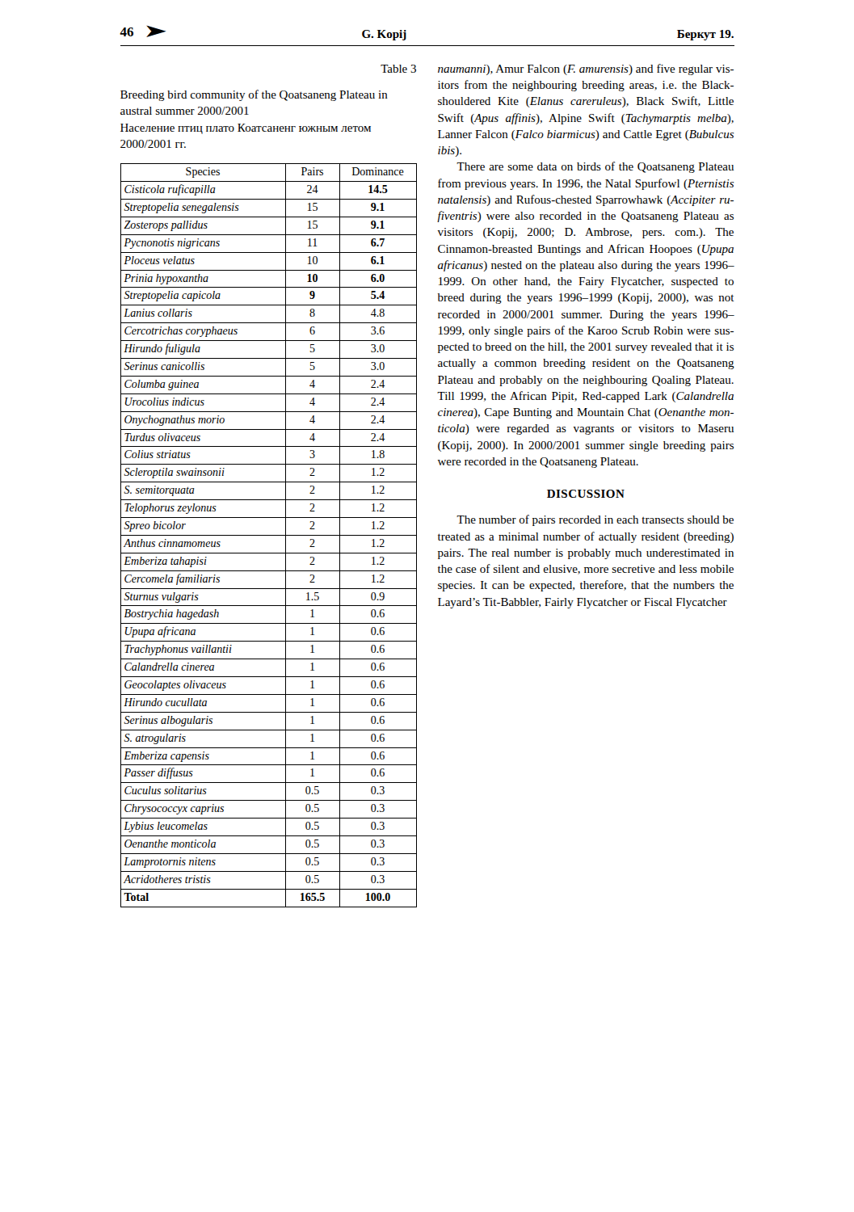46 ➤
G. Kopij
Беркут 19.
Table 3
Breeding bird community of the Qoatsaneng Plateau in austral summer 2000/2001 Население птиц плато Коатсаненг южным летом 2000/2001 гг.
| Species | Pairs | Dominance |
| --- | --- | --- |
| Cisticola ruficapilla | 24 | 14.5 |
| Streptopelia senegalensis | 15 | 9.1 |
| Zosterops pallidus | 15 | 9.1 |
| Pycnonotis nigricans | 11 | 6.7 |
| Ploceus velatus | 10 | 6.1 |
| Prinia hypoxantha | 10 | 6.0 |
| Streptopelia capicola | 9 | 5.4 |
| Lanius collaris | 8 | 4.8 |
| Cercotrichas coryphaeus | 6 | 3.6 |
| Hirundo fuligula | 5 | 3.0 |
| Serinus canicollis | 5 | 3.0 |
| Columba guinea | 4 | 2.4 |
| Urocolius indicus | 4 | 2.4 |
| Onychognathus morio | 4 | 2.4 |
| Turdus olivaceus | 4 | 2.4 |
| Colius striatus | 3 | 1.8 |
| Scleroptila swainsonii | 2 | 1.2 |
| S. semitorquata | 2 | 1.2 |
| Telophorus zeylonus | 2 | 1.2 |
| Spreo bicolor | 2 | 1.2 |
| Anthus cinnamomeus | 2 | 1.2 |
| Emberiza tahapisi | 2 | 1.2 |
| Cercomela familiaris | 2 | 1.2 |
| Sturnus vulgaris | 1.5 | 0.9 |
| Bostrychia hagedash | 1 | 0.6 |
| Upupa africana | 1 | 0.6 |
| Trachyphonus vaillantii | 1 | 0.6 |
| Calandrella cinerea | 1 | 0.6 |
| Geocolaptes olivaceus | 1 | 0.6 |
| Hirundo cucullata | 1 | 0.6 |
| Serinus albogularis | 1 | 0.6 |
| S. atrogularis | 1 | 0.6 |
| Emberiza capensis | 1 | 0.6 |
| Passer diffusus | 1 | 0.6 |
| Cuculus solitarius | 0.5 | 0.3 |
| Chrysococcyx caprius | 0.5 | 0.3 |
| Lybius leucomelas | 0.5 | 0.3 |
| Oenanthe monticola | 0.5 | 0.3 |
| Lamprotornis nitens | 0.5 | 0.3 |
| Acridotheres tristis | 0.5 | 0.3 |
| Total | 165.5 | 100.0 |
naumanni), Amur Falcon (F. amurensis) and five regular visitors from the neighbouring breeding areas, i.e. the Black-shouldered Kite (Elanus careruleus), Black Swift, Little Swift (Apus affinis), Alpine Swift (Tachymarptis melba), Lanner Falcon (Falco biarmicus) and Cattle Egret (Bubulcus ibis).
There are some data on birds of the Qoatsaneng Plateau from previous years. In 1996, the Natal Spurfowl (Pternistis natalensis) and Rufous-chested Sparrowhawk (Accipiter rufiventris) were also recorded in the Qoatsaneng Plateau as visitors (Kopij, 2000; D. Ambrose, pers. com.). The Cinnamon-breasted Buntings and African Hoopoes (Upupa africanus) nested on the plateau also during the years 1996–1999. On other hand, the Fairy Flycatcher, suspected to breed during the years 1996–1999 (Kopij, 2000), was not recorded in 2000/2001 summer. During the years 1996–1999, only single pairs of the Karoo Scrub Robin were suspected to breed on the hill, the 2001 survey revealed that it is actually a common breeding resident on the Qoatsaneng Plateau and probably on the neighbouring Qoaling Plateau. Till 1999, the African Pipit, Red-capped Lark (Calandrella cinerea), Cape Bunting and Mountain Chat (Oenanthe monticola) were regarded as vagrants or visitors to Maseru (Kopij, 2000). In 2000/2001 summer single breeding pairs were recorded in the Qoatsaneng Plateau.
DISCUSSION
The number of pairs recorded in each transects should be treated as a minimal number of actually resident (breeding) pairs. The real number is probably much underestimated in the case of silent and elusive, more secretive and less mobile species. It can be expected, therefore, that the numbers the Layard’s Tit-Babbler, Fairly Flycatcher or Fiscal Flycatcher